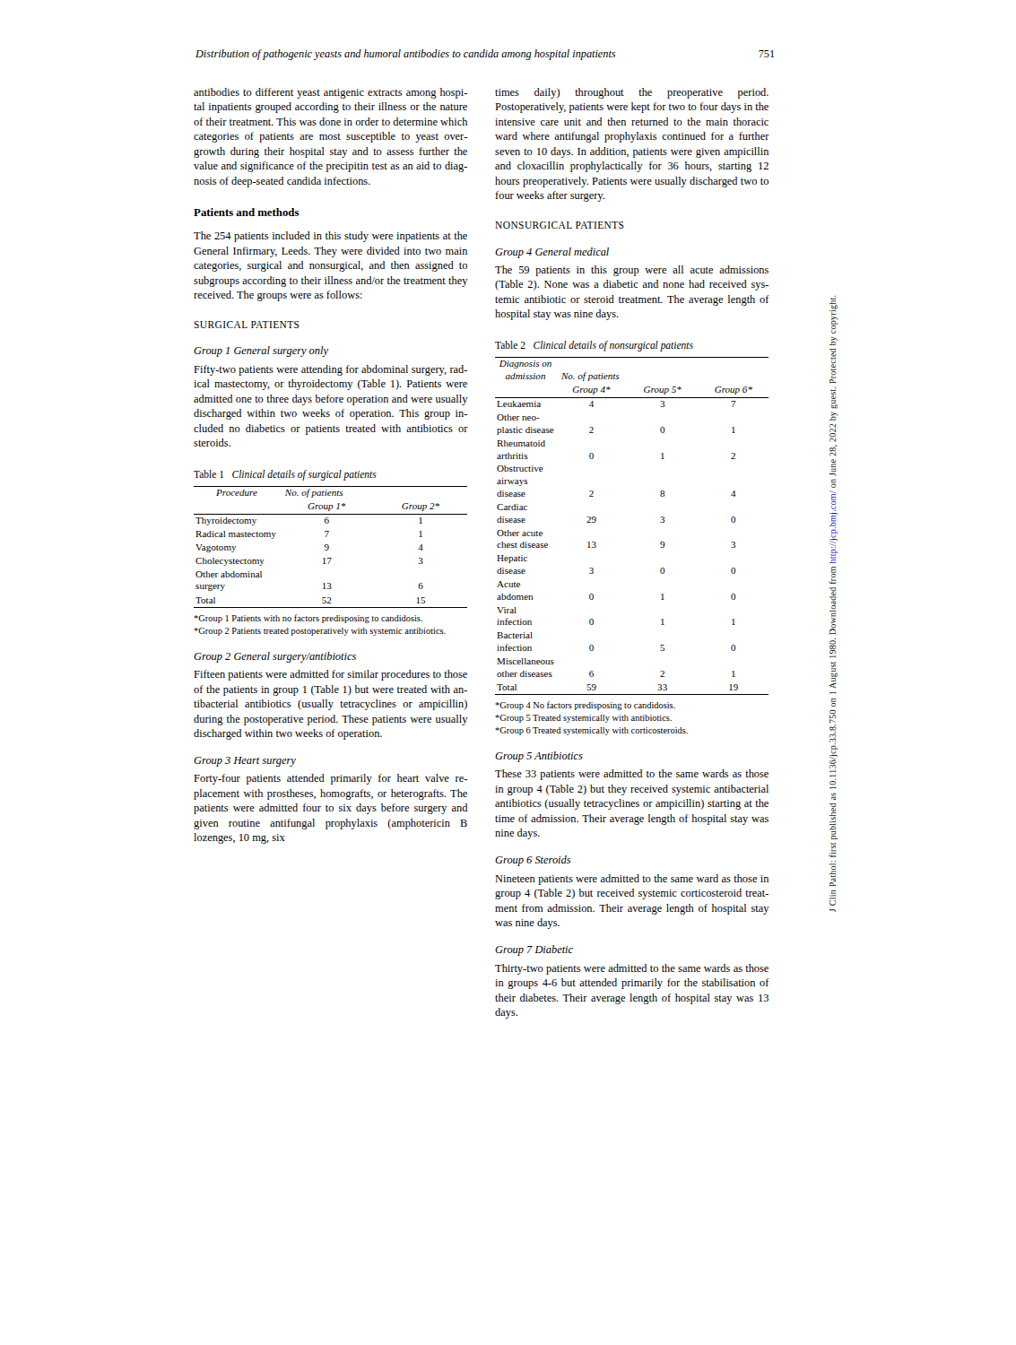J Clin Pathol: first published as 10.1136/jcp.33.8.750 on 1 August 1980. Downloaded from http://jcp.bmj.com/ on June 28, 2022 by guest. Protected by copyright.
Distribution of pathogenic yeasts and humoral antibodies to candida among hospital inpatients751
antibodies to different yeast antigenic extracts among hospital inpatients grouped according to their illness or the nature of their treatment. This was done in order to determine which categories of patients are most susceptible to yeast overgrowth during their hospital stay and to assess further the value and significance of the precipitin test as an aid to diagnosis of deep-seated candida infections.
Patients and methods
The 254 patients included in this study were inpatients at the General Infirmary, Leeds. They were divided into two main categories, surgical and nonsurgical, and then assigned to subgroups according to their illness and/or the treatment they received. The groups were as follows:
Surgical patients
Group 1 General surgery only
Fifty-two patients were attending for abdominal surgery, radical mastectomy, or thyroidectomy (Table 1). Patients were admitted one to three days before operation and were usually discharged within two weeks of operation. This group included no diabetics or patients treated with antibiotics or steroids.
Table 1 Clinical details of surgical patients
| Procedure | No. of patients |
| --- | --- |
| | Group 1* | Group 2* |
| Thyroidectomy | 6 | 1 |
| Radical mastectomy | 7 | 1 |
| Vagotomy | 9 | 4 |
| Cholecystectomy | 17 | 3 |
| Other abdominal surgery | 13 | 6 |
| Total | 52 | 15 |
*Group 1 Patients with no factors predisposing to candidosis.
*Group 2 Patients treated postoperatively with systemic antibiotics.
Group 2 General surgery/antibiotics
Fifteen patients were admitted for similar procedures to those of the patients in group 1 (Table 1) but were treated with antibacterial antibiotics (usually tetracyclines or ampicillin) during the postoperative period. These patients were usually discharged within two weeks of operation.
Group 3 Heart surgery
Forty-four patients attended primarily for heart valve replacement with prostheses, homografts, or heterografts. The patients were admitted four to six days before surgery and given routine antifungal prophylaxis (amphotericin B lozenges, 10 mg, six
times daily) throughout the preoperative period. Postoperatively, patients were kept for two to four days in the intensive care unit and then returned to the main thoracic ward where antifungal prophylaxis continued for a further seven to 10 days. In addition, patients were given ampicillin and cloxacillin prophylactically for 36 hours, starting 12 hours preoperatively. Patients were usually discharged two to four weeks after surgery.
Nonsurgical patients
Group 4 General medical
The 59 patients in this group were all acute admissions (Table 2). None was a diabetic and none had received systemic antibiotic or steroid treatment. The average length of hospital stay was nine days.
Table 2 Clinical details of nonsurgical patients
| Diagnosis on admission | No. of patients |
| --- | --- |
| | Group 4* | Group 5* | Group 6* |
| Leukaemia | 4 | 3 | 7 |
| Other neoplastic disease | 2 | 0 | 1 |
| Rheumatoid arthritis | 0 | 1 | 2 |
| Obstructive airways disease | 2 | 8 | 4 |
| Cardiac disease | 29 | 3 | 0 |
| Other acute chest disease | 13 | 9 | 3 |
| Hepatic disease | 3 | 0 | 0 |
| Acute abdomen | 0 | 1 | 0 |
| Viral infection | 0 | 1 | 1 |
| Bacterial infection | 0 | 5 | 0 |
| Miscellaneous other diseases | 6 | 2 | 1 |
| Total | 59 | 33 | 19 |
*Group 4 No factors predisposing to candidosis.
*Group 5 Treated systemically with antibiotics.
*Group 6 Treated systemically with corticosteroids.
Group 5 Antibiotics
These 33 patients were admitted to the same wards as those in group 4 (Table 2) but they received systemic antibacterial antibiotics (usually tetracyclines or ampicillin) starting at the time of admission. Their average length of hospital stay was nine days.
Group 6 Steroids
Nineteen patients were admitted to the same ward as those in group 4 (Table 2) but received systemic corticosteroid treatment from admission. Their average length of hospital stay was nine days.
Group 7 Diabetic
Thirty-two patients were admitted to the same wards as those in groups 4-6 but attended primarily for the stabilisation of their diabetes. Their average length of hospital stay was 13 days.